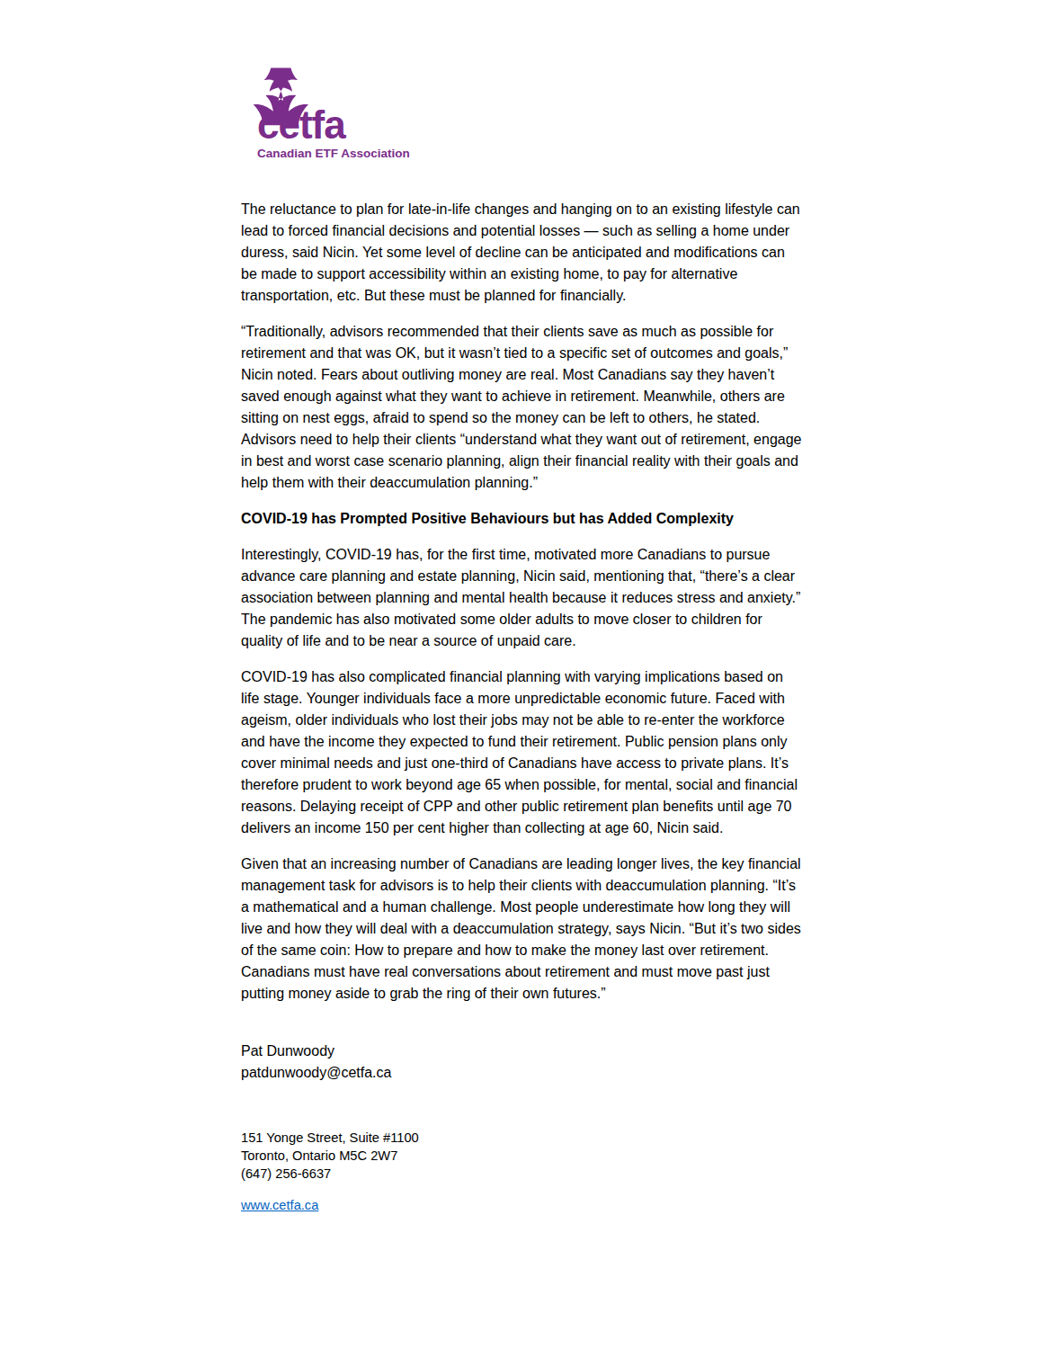cetfa Canadian ETF Association
The reluctance to plan for late-in-life changes and hanging on to an existing lifestyle can lead to forced financial decisions and potential losses — such as selling a home under duress, said Nicin. Yet some level of decline can be anticipated and modifications can be made to support accessibility within an existing home, to pay for alternative transportation, etc. But these must be planned for financially.
“Traditionally, advisors recommended that their clients save as much as possible for retirement and that was OK, but it wasn’t tied to a specific set of outcomes and goals,” Nicin noted. Fears about outliving money are real. Most Canadians say they haven’t saved enough against what they want to achieve in retirement. Meanwhile, others are sitting on nest eggs, afraid to spend so the money can be left to others, he stated. Advisors need to help their clients “understand what they want out of retirement, engage in best and worst case scenario planning, align their financial reality with their goals and help them with their deaccumulation planning.”
COVID-19 has Prompted Positive Behaviours but has Added Complexity
Interestingly, COVID-19 has, for the first time, motivated more Canadians to pursue advance care planning and estate planning, Nicin said, mentioning that, “there’s a clear association between planning and mental health because it reduces stress and anxiety.” The pandemic has also motivated some older adults to move closer to children for quality of life and to be near a source of unpaid care.
COVID-19 has also complicated financial planning with varying implications based on life stage. Younger individuals face a more unpredictable economic future. Faced with ageism, older individuals who lost their jobs may not be able to re-enter the workforce and have the income they expected to fund their retirement. Public pension plans only cover minimal needs and just one-third of Canadians have access to private plans. It’s therefore prudent to work beyond age 65 when possible, for mental, social and financial reasons. Delaying receipt of CPP and other public retirement plan benefits until age 70 delivers an income 150 per cent higher than collecting at age 60, Nicin said.
Given that an increasing number of Canadians are leading longer lives, the key financial management task for advisors is to help their clients with deaccumulation planning. “It’s a mathematical and a human challenge. Most people underestimate how long they will live and how they will deal with a deaccumulation strategy, says Nicin. “But it’s two sides of the same coin: How to prepare and how to make the money last over retirement. Canadians must have real conversations about retirement and must move past just putting money aside to grab the ring of their own futures.”
Pat Dunwoody
patdunwoody@cetfa.ca
151 Yonge Street, Suite #1100
Toronto, Ontario M5C 2W7
(647) 256-6637
www.cetfa.ca